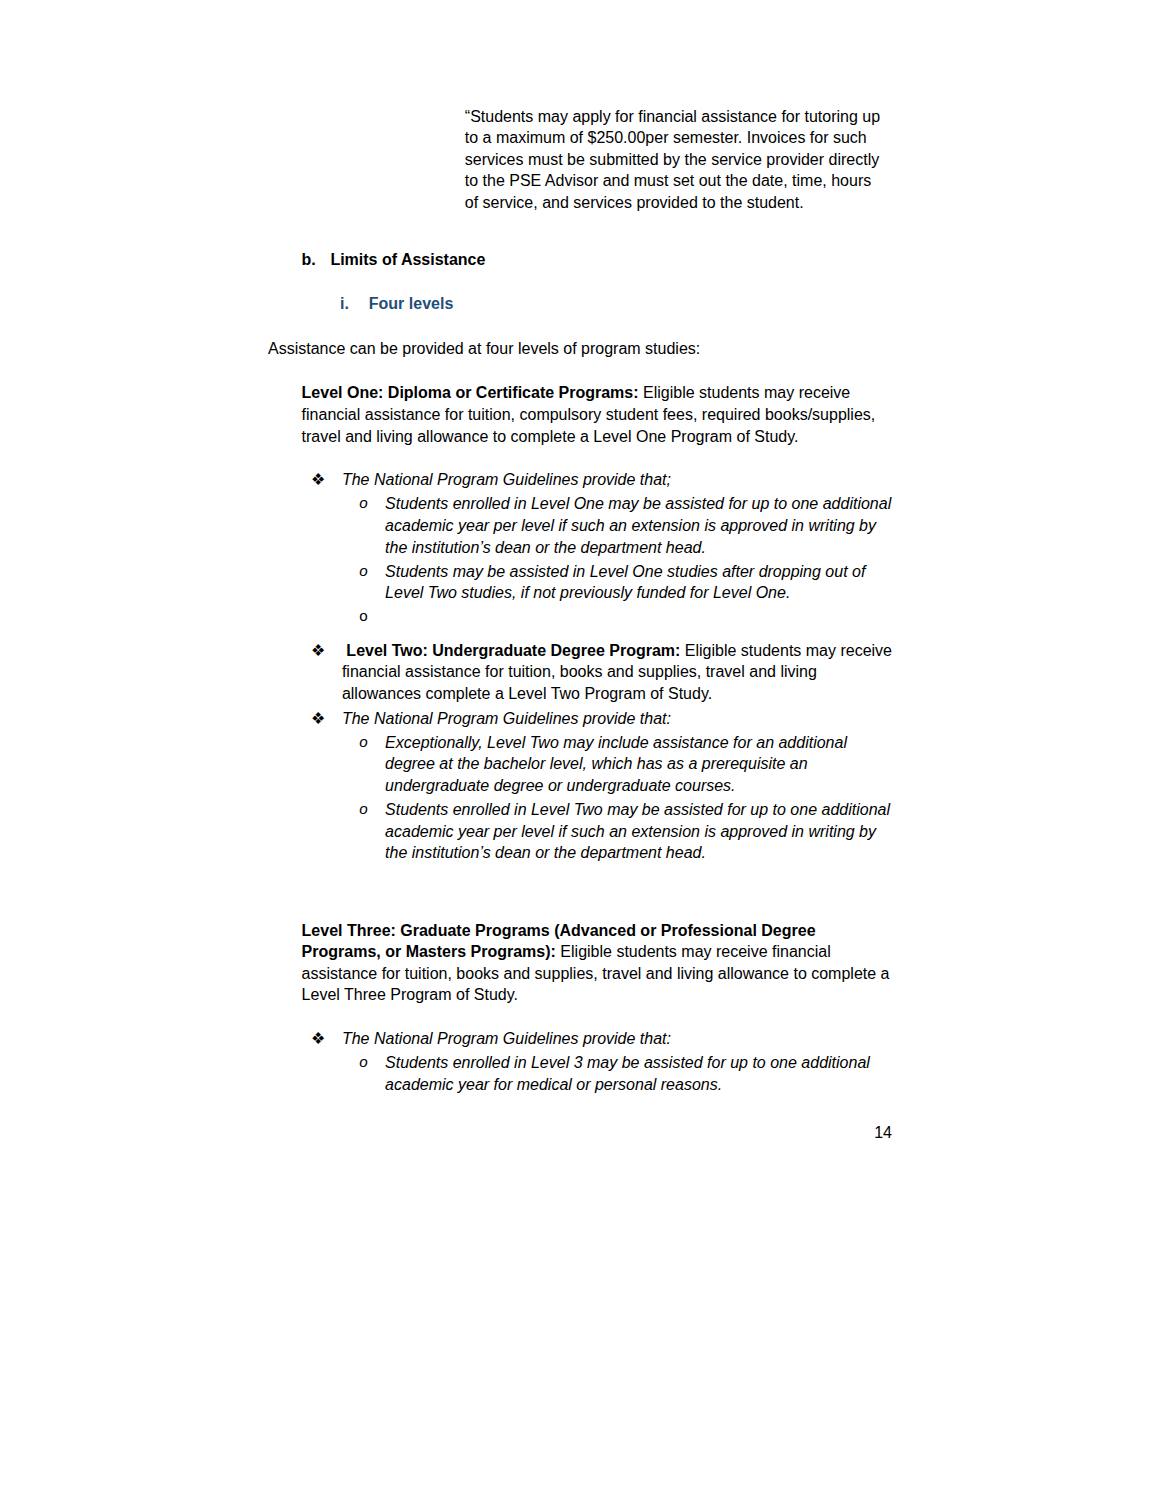“Students may apply for financial assistance for tutoring up to a maximum of $250.00per semester. Invoices for such services must be submitted by the service provider directly to the PSE Advisor and must set out the date, time, hours of service, and services provided to the student.
b. Limits of Assistance
i. Four levels
Assistance can be provided at four levels of program studies:
Level One: Diploma or Certificate Programs: Eligible students may receive financial assistance for tuition, compulsory student fees, required books/supplies, travel and living allowance to complete a Level One Program of Study.
The National Program Guidelines provide that;
Students enrolled in Level One may be assisted for up to one additional academic year per level if such an extension is approved in writing by the institution’s dean or the department head.
Students may be assisted in Level One studies after dropping out of Level Two studies, if not previously funded for Level One.
Level Two: Undergraduate Degree Program: Eligible students may receive financial assistance for tuition, books and supplies, travel and living allowances complete a Level Two Program of Study.
The National Program Guidelines provide that:
Exceptionally, Level Two may include assistance for an additional degree at the bachelor level, which has as a prerequisite an undergraduate degree or undergraduate courses.
Students enrolled in Level Two may be assisted for up to one additional academic year per level if such an extension is approved in writing by the institution’s dean or the department head.
Level Three: Graduate Programs (Advanced or Professional Degree Programs, or Masters Programs): Eligible students may receive financial assistance for tuition, books and supplies, travel and living allowance to complete a Level Three Program of Study.
The National Program Guidelines provide that:
Students enrolled in Level 3 may be assisted for up to one additional academic year for medical or personal reasons.
14